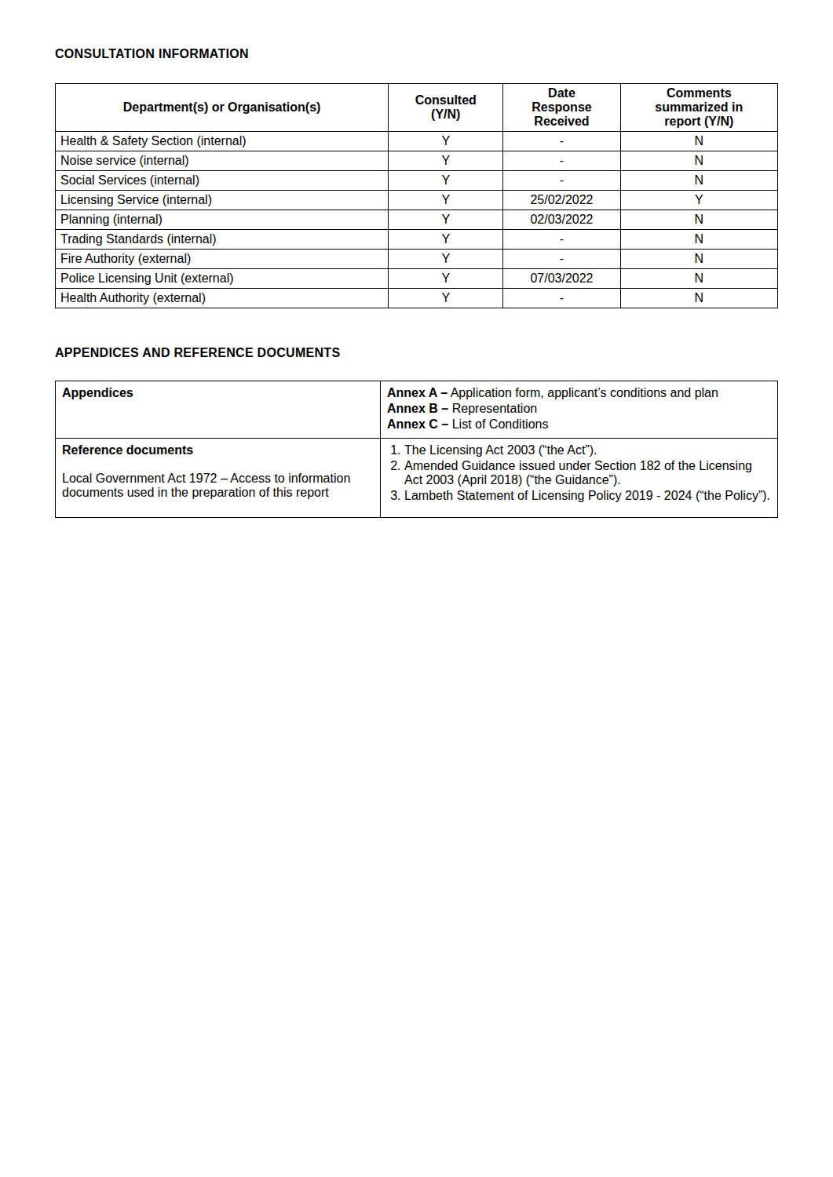CONSULTATION INFORMATION
| Department(s) or Organisation(s) | Consulted (Y/N) | Date Response Received | Comments summarized in report (Y/N) |
| --- | --- | --- | --- |
| Health & Safety Section (internal) | Y | - | N |
| Noise service (internal) | Y | - | N |
| Social Services (internal) | Y | - | N |
| Licensing Service (internal) | Y | 25/02/2022 | Y |
| Planning (internal) | Y | 02/03/2022 | N |
| Trading Standards (internal) | Y | - | N |
| Fire Authority (external) | Y | - | N |
| Police Licensing Unit (external) | Y | 07/03/2022 | N |
| Health Authority (external) | Y | - | N |
APPENDICES AND REFERENCE DOCUMENTS
| Appendices | Annex A – Application form, applicant’s conditions and plan Annex B – Representation Annex C – List of Conditions |
| Reference documents Local Government Act 1972 – Access to information documents used in the preparation of this report | The Licensing Act 2003 (“the Act”). Amended Guidance issued under Section 182 of the Licensing Act 2003 (April 2018) (“the Guidance”). Lambeth Statement of Licensing Policy 2019 - 2024 (“the Policy”). |